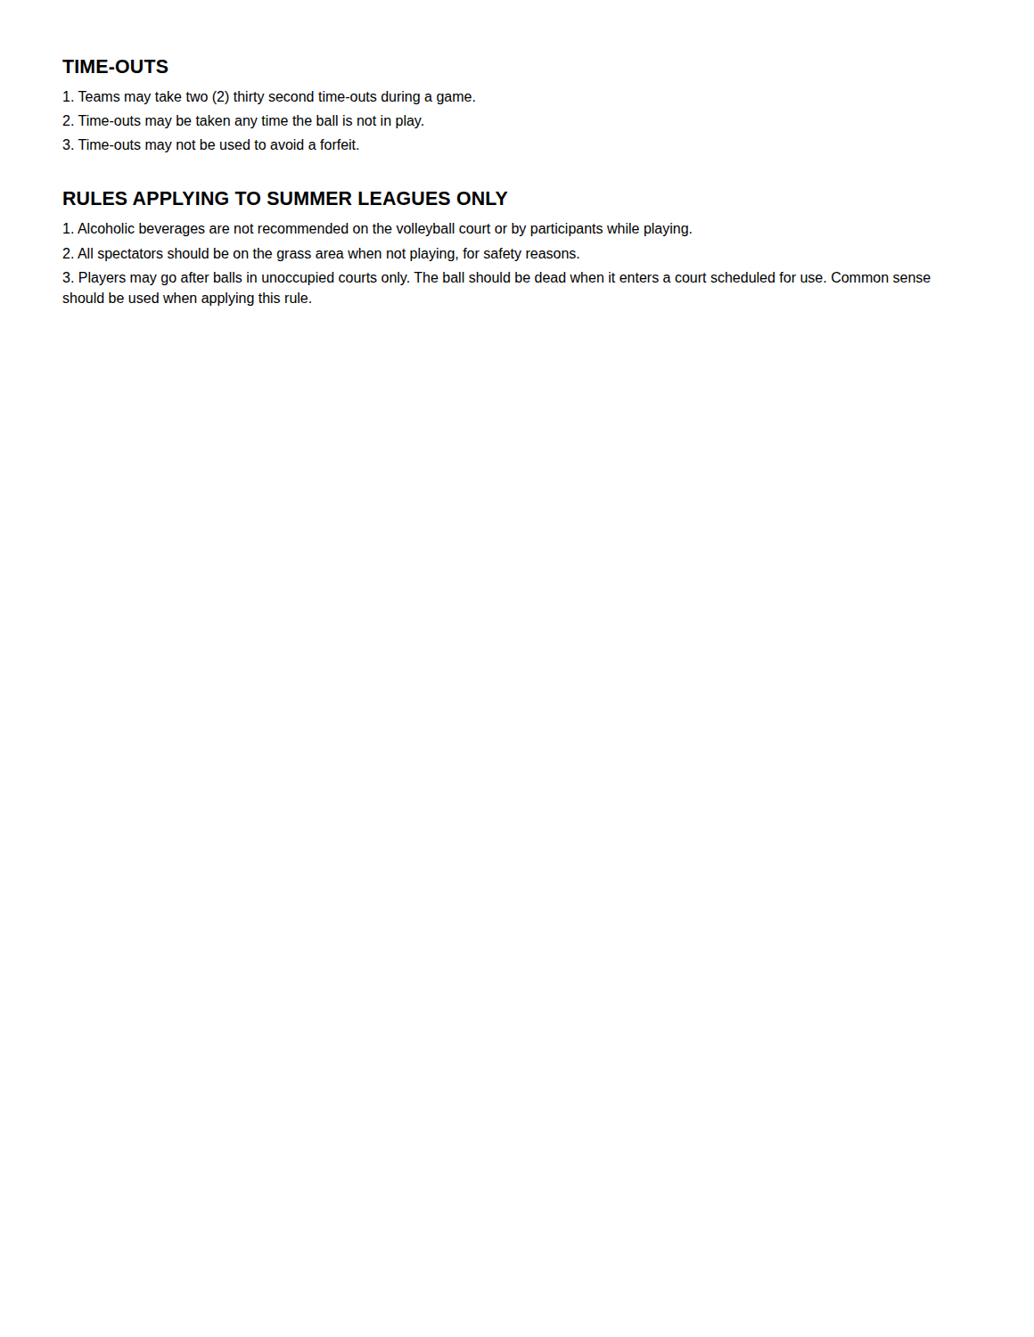TIME-OUTS
1. Teams may take two (2) thirty second time-outs during a game.
2. Time-outs may be taken any time the ball is not in play.
3. Time-outs may not be used to avoid a forfeit.
RULES APPLYING TO SUMMER LEAGUES ONLY
1. Alcoholic beverages are not recommended on the volleyball court or by participants while playing.
2. All spectators should be on the grass area when not playing, for safety reasons.
3. Players may go after balls in unoccupied courts only. The ball should be dead when it enters a court scheduled for use. Common sense should be used when applying this rule.